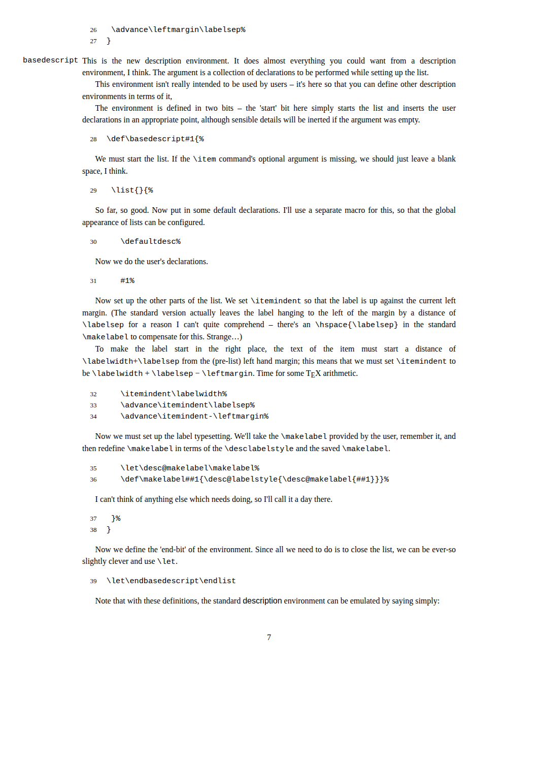26 \advance\leftmargin\labelsep%
27 }
basedescript
This is the new description environment. It does almost everything you could want from a description environment, I think. The argument is a collection of declarations to be performed while setting up the list.
This environment isn't really intended to be used by users – it's here so that you can define other description environments in terms of it,
The environment is defined in two bits – the 'start' bit here simply starts the list and inserts the user declarations in an appropriate point, although sensible details will be inerted if the argument was empty.
28 \def\basedescript#1{%
We must start the list. If the \item command's optional argument is missing, we should just leave a blank space, I think.
29 \list{}{%
So far, so good. Now put in some default declarations. I'll use a separate macro for this, so that the global appearance of lists can be configured.
30 \defaultdesc%
Now we do the user's declarations.
31 #1%
Now set up the other parts of the list. We set \itemindent so that the label is up against the current left margin. (The standard version actually leaves the label hanging to the left of the margin by a distance of \labelsep for a reason I can't quite comprehend – there's an \hspace{\labelsep} in the standard \makelabel to compensate for this. Strange…)
To make the label start in the right place, the text of the item must start a distance of \labelwidth+\labelsep from the (pre-list) left hand margin; this means that we must set \itemindent to be \labelwidth + \labelsep − \leftmargin. Time for some Te X arithmetic.
32 \itemindent\labelwidth%
33 \advance\itemindent\labelsep%
34 \advance\itemindent-\leftmargin%
Now we must set up the label typesetting. We'll take the \makelabel provided by the user, remember it, and then redefine \makelabel in terms of the \desclabelstyle and the saved \makelabel.
35 \let\desc@makelabel\makelabel%
36 \def\makelabel##1{\desc@labelstyle{\desc@makelabel{##1}}}%
I can't think of anything else which needs doing, so I'll call it a day there.
37 }%
38 }
Now we define the 'end-bit' of the environment. Since all we need to do is to close the list, we can be ever-so slightly clever and use \let.
39 \let\endbasedescript\endlist
Note that with these definitions, the standard description environment can be emulated by saying simply:
7